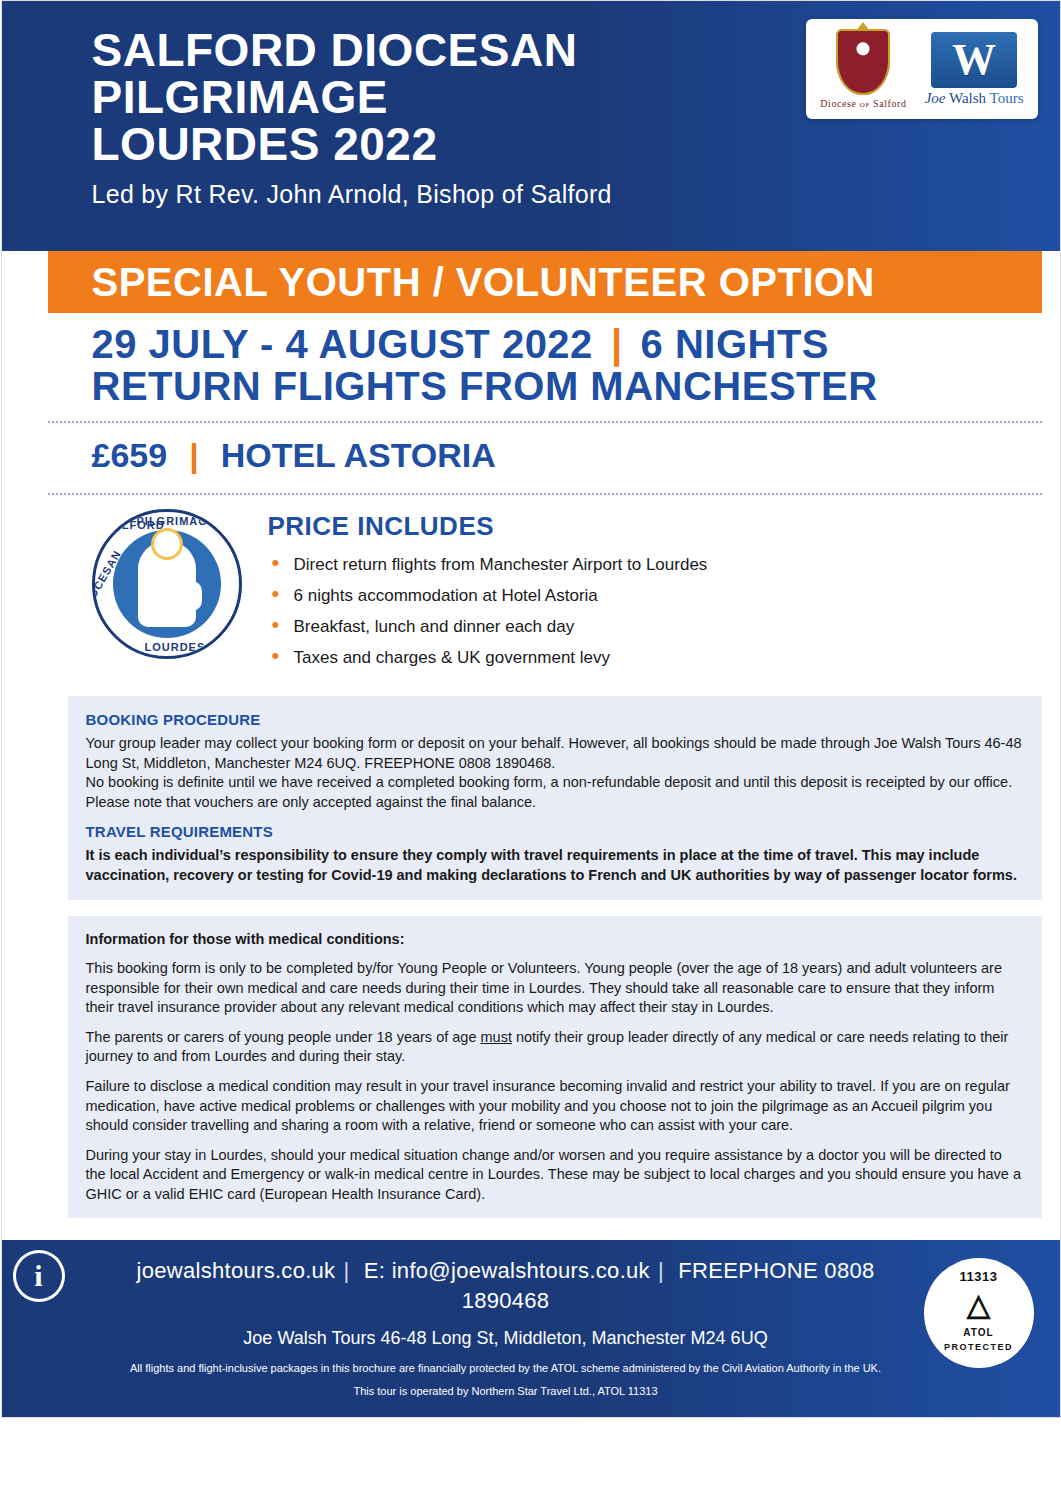Salford Diocesan Pilgrimage
Lourdes 2022
Led by Rt Rev. John Arnold, Bishop of Salford
Diocese of Salford
Joe Walsh Tours
Special Youth / Volunteer Option
29 July - 4 August 2022 | 6 Nights
Return Flights from Manchester
£659 | Hotel Astoria
Diocesan Pilgrimage Salford Lourdes
Price Includes
Direct return flights from Manchester Airport to Lourdes
6 nights accommodation at Hotel Astoria
Breakfast, lunch and dinner each day
Taxes and charges & UK government levy
Booking Procedure
Your group leader may collect your booking form or deposit on your behalf. However, all bookings should be made through Joe Walsh Tours 46-48 Long St, Middleton, Manchester M24 6UQ. FREEPHONE 0808 1890468.
No booking is definite until we have received a completed booking form, a non-refundable deposit and until this deposit is receipted by our office. Please note that vouchers are only accepted against the final balance.
Travel Requirements
It is each individual’s responsibility to ensure they comply with travel requirements in place at the time of travel. This may include vaccination, recovery or testing for Covid-19 and making declarations to French and UK authorities by way of passenger locator forms.
Information for those with medical conditions:
This booking form is only to be completed by/for Young People or Volunteers. Young people (over the age of 18 years) and adult volunteers are responsible for their own medical and care needs during their time in Lourdes. They should take all reasonable care to ensure that they inform their travel insurance provider about any relevant medical conditions which may affect their stay in Lourdes.
The parents or carers of young people under 18 years of age must notify their group leader directly of any medical or care needs relating to their journey to and from Lourdes and during their stay.
Failure to disclose a medical condition may result in your travel insurance becoming invalid and restrict your ability to travel. If you are on regular medication, have active medical problems or challenges with your mobility and you choose not to join the pilgrimage as an Accueil pilgrim you should consider travelling and sharing a room with a relative, friend or someone who can assist with your care.
During your stay in Lourdes, should your medical situation change and/or worsen and you require assistance by a doctor you will be directed to the local Accident and Emergency or walk-in medical centre in Lourdes. These may be subject to local charges and you should ensure you have a GHIC or a valid EHIC card (European Health Insurance Card).
i
joewalshtours.co.uk| E: info@joewalshtours.co.uk| FREEPHONE 0808 1890468
Joe Walsh Tours 46-48 Long St, Middleton, Manchester M24 6UQ
All flights and flight-inclusive packages in this brochure are financially protected by the ATOL scheme administered by the Civil Aviation Authority in the UK.
This tour is operated by Northern Star Travel Ltd., ATOL 11313
11313
△
ATOL
PROTECTED